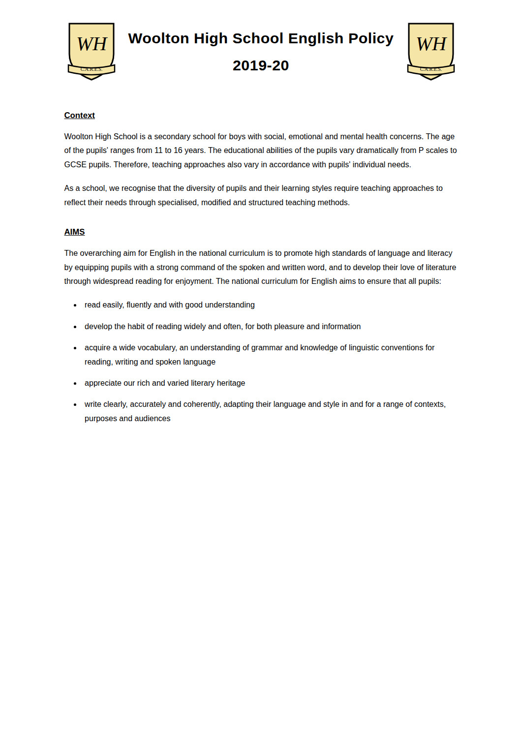WH C.A.R.E.S.
Woolton High School English Policy 2019-20
WH C.A.R.E.S.
Context
Woolton High School is a secondary school for boys with social, emotional and mental health concerns. The age of the pupils' ranges from 11 to 16 years. The educational abilities of the pupils vary dramatically from P scales to GCSE pupils. Therefore, teaching approaches also vary in accordance with pupils' individual needs.
As a school, we recognise that the diversity of pupils and their learning styles require teaching approaches to reflect their needs through specialised, modified and structured teaching methods.
AIMS
The overarching aim for English in the national curriculum is to promote high standards of language and literacy by equipping pupils with a strong command of the spoken and written word, and to develop their love of literature through widespread reading for enjoyment. The national curriculum for English aims to ensure that all pupils:
read easily, fluently and with good understanding
develop the habit of reading widely and often, for both pleasure and information
acquire a wide vocabulary, an understanding of grammar and knowledge of linguistic conventions for reading, writing and spoken language
appreciate our rich and varied literary heritage
write clearly, accurately and coherently, adapting their language and style in and for a range of contexts, purposes and audiences